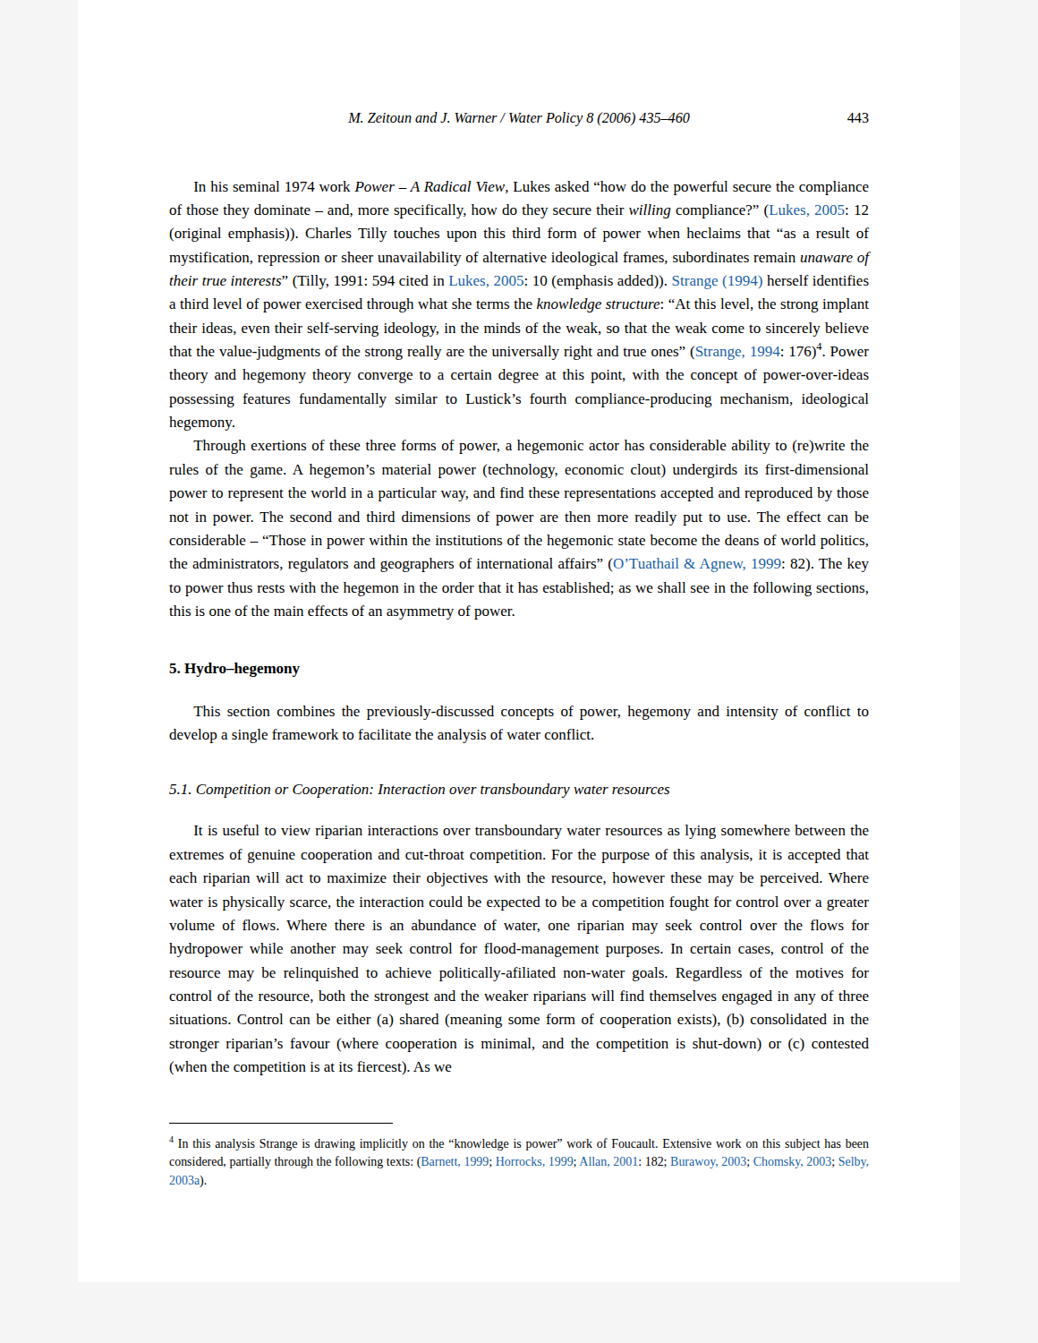M. Zeitoun and J. Warner / Water Policy 8 (2006) 435–460 443
In his seminal 1974 work Power – A Radical View, Lukes asked “how do the powerful secure the compliance of those they dominate – and, more specifically, how do they secure their willing compliance?” (Lukes, 2005: 12 (original emphasis)). Charles Tilly touches upon this third form of power when heclaims that “as a result of mystification, repression or sheer unavailability of alternative ideological frames, subordinates remain unaware of their true interests” (Tilly, 1991: 594 cited in Lukes, 2005: 10 (emphasis added)). Strange (1994) herself identifies a third level of power exercised through what she terms the knowledge structure: “At this level, the strong implant their ideas, even their self-serving ideology, in the minds of the weak, so that the weak come to sincerely believe that the value-judgments of the strong really are the universally right and true ones” (Strange, 1994: 176)4. Power theory and hegemony theory converge to a certain degree at this point, with the concept of power-over-ideas possessing features fundamentally similar to Lustick’s fourth compliance-producing mechanism, ideological hegemony.
Through exertions of these three forms of power, a hegemonic actor has considerable ability to (re)write the rules of the game. A hegemon’s material power (technology, economic clout) undergirds its first-dimensional power to represent the world in a particular way, and find these representations accepted and reproduced by those not in power. The second and third dimensions of power are then more readily put to use. The effect can be considerable – “Those in power within the institutions of the hegemonic state become the deans of world politics, the administrators, regulators and geographers of international affairs” (O’Tuathail & Agnew, 1999: 82). The key to power thus rests with the hegemon in the order that it has established; as we shall see in the following sections, this is one of the main effects of an asymmetry of power.
5. Hydro–hegemony
This section combines the previously-discussed concepts of power, hegemony and intensity of conflict to develop a single framework to facilitate the analysis of water conflict.
5.1. Competition or Cooperation: Interaction over transboundary water resources
It is useful to view riparian interactions over transboundary water resources as lying somewhere between the extremes of genuine cooperation and cut-throat competition. For the purpose of this analysis, it is accepted that each riparian will act to maximize their objectives with the resource, however these may be perceived. Where water is physically scarce, the interaction could be expected to be a competition fought for control over a greater volume of flows. Where there is an abundance of water, one riparian may seek control over the flows for hydropower while another may seek control for flood-management purposes. In certain cases, control of the resource may be relinquished to achieve politically-afiliated non-water goals. Regardless of the motives for control of the resource, both the strongest and the weaker riparians will find themselves engaged in any of three situations. Control can be either (a) shared (meaning some form of cooperation exists), (b) consolidated in the stronger riparian’s favour (where cooperation is minimal, and the competition is shut-down) or (c) contested (when the competition is at its fiercest). As we
4 In this analysis Strange is drawing implicitly on the “knowledge is power” work of Foucault. Extensive work on this subject has been considered, partially through the following texts: (Barnett, 1999; Horrocks, 1999; Allan, 2001: 182; Burawoy, 2003; Chomsky, 2003; Selby, 2003a).